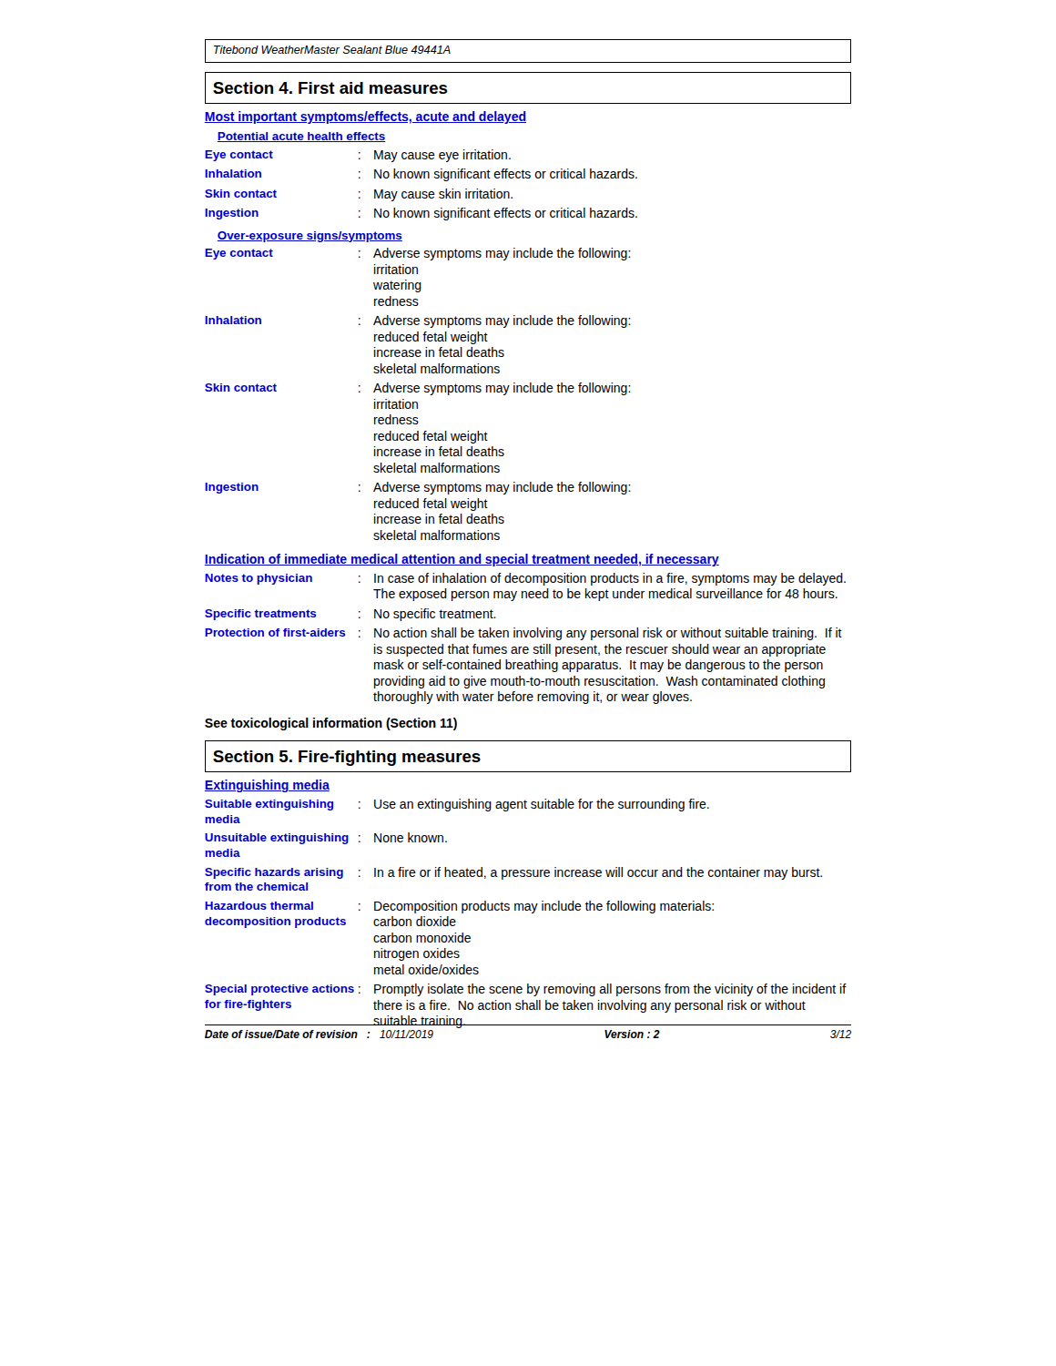Titebond WeatherMaster Sealant Blue 49441A
Section 4. First aid measures
Most important symptoms/effects, acute and delayed
Potential acute health effects
| Eye contact | : | May cause eye irritation. |
| Inhalation | : | No known significant effects or critical hazards. |
| Skin contact | : | May cause skin irritation. |
| Ingestion | : | No known significant effects or critical hazards. |
Over-exposure signs/symptoms
| Eye contact | : | Adverse symptoms may include the following: irritation watering redness |
| Inhalation | : | Adverse symptoms may include the following: reduced fetal weight increase in fetal deaths skeletal malformations |
| Skin contact | : | Adverse symptoms may include the following: irritation redness reduced fetal weight increase in fetal deaths skeletal malformations |
| Ingestion | : | Adverse symptoms may include the following: reduced fetal weight increase in fetal deaths skeletal malformations |
Indication of immediate medical attention and special treatment needed, if necessary
| Notes to physician | : | In case of inhalation of decomposition products in a fire, symptoms may be delayed. The exposed person may need to be kept under medical surveillance for 48 hours. |
| Specific treatments | : | No specific treatment. |
| Protection of first-aiders | : | No action shall be taken involving any personal risk or without suitable training. If it is suspected that fumes are still present, the rescuer should wear an appropriate mask or self-contained breathing apparatus. It may be dangerous to the person providing aid to give mouth-to-mouth resuscitation. Wash contaminated clothing thoroughly with water before removing it, or wear gloves. |
See toxicological information (Section 11)
Section 5. Fire-fighting measures
Extinguishing media
| Suitable extinguishing media | : | Use an extinguishing agent suitable for the surrounding fire. |
| Unsuitable extinguishing media | : | None known. |
| Specific hazards arising from the chemical | : | In a fire or if heated, a pressure increase will occur and the container may burst. |
| Hazardous thermal decomposition products | : | Decomposition products may include the following materials: carbon dioxide carbon monoxide nitrogen oxides metal oxide/oxides |
| Special protective actions for fire-fighters | : | Promptly isolate the scene by removing all persons from the vicinity of the incident if there is a fire. No action shall be taken involving any personal risk or without suitable training. |
Date of issue/Date of revision : 10/11/2019
Version : 2
3/12